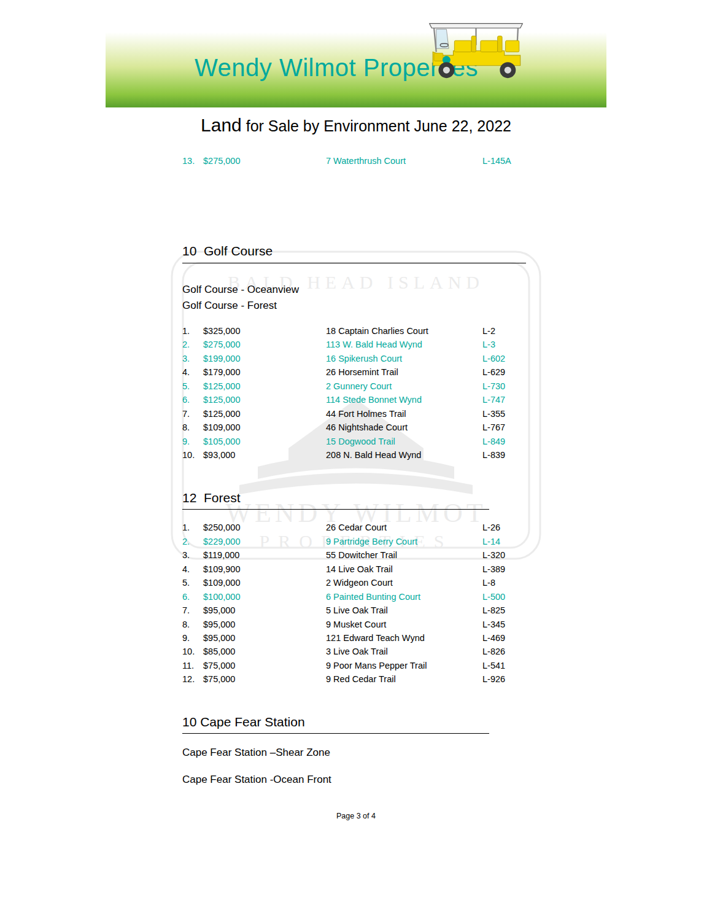Wendy Wilmot Properties
Land for Sale by Environment June 22, 2022
BALD HEAD ISLAND WENDY WILMOT PROPERTIES
13. $275,000 7 Waterthrush Court L-145A
10 Golf Course
Golf Course - Oceanview
Golf Course - Forest
1. $325,000 18 Captain Charlies Court L-2
2. $275,000 113 W. Bald Head Wynd L-3
3. $199,000 16 Spikerush Court L-602
4. $179,000 26 Horsemint Trail L-629
5. $125,000 2 Gunnery Court L-730
6. $125,000 114 Stede Bonnet Wynd L-747
7. $125,000 44 Fort Holmes Trail L-355
8. $109,000 46 Nightshade Court L-767
9. $105,000 15 Dogwood Trail L-849
10. $93,000 208 N. Bald Head Wynd L-839
12 Forest
1. $250,000 26 Cedar Court L-26
2. $229,000 9 Partridge Berry Court L-14
3. $119,000 55 Dowitcher Trail L-320
4. $109,900 14 Live Oak Trail L-389
5. $109,000 2 Widgeon Court L-8
6. $100,000 6 Painted Bunting Court L-500
7. $95,000 5 Live Oak Trail L-825
8. $95,000 9 Musket Court L-345
9. $95,000 121 Edward Teach Wynd L-469
10. $85,000 3 Live Oak Trail L-826
11. $75,000 9 Poor Mans Pepper Trail L-541
12. $75,000 9 Red Cedar Trail L-926
10 Cape Fear Station
Cape Fear Station –Shear Zone
Cape Fear Station -Ocean Front
Page 3 of 4